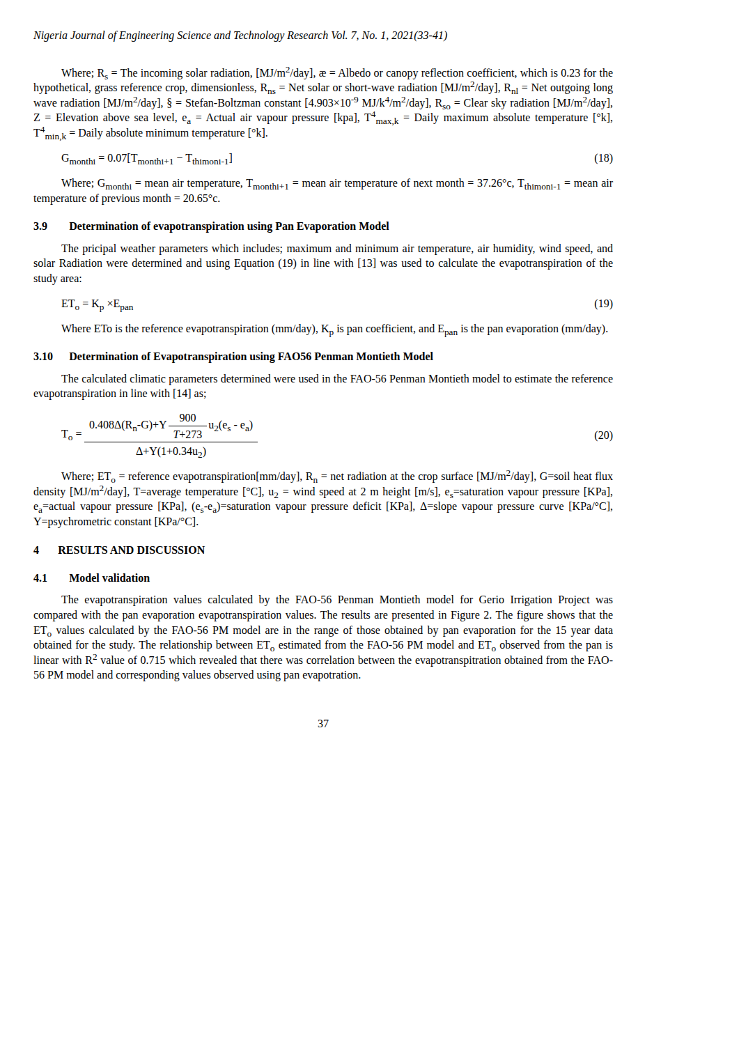Nigeria Journal of Engineering Science and Technology Research Vol. 7, No. 1, 2021(33-41)
Where; Rs = The incoming solar radiation, [MJ/m2/day], æ = Albedo or canopy reflection coefficient, which is 0.23 for the hypothetical, grass reference crop, dimensionless, Rns = Net solar or short-wave radiation [MJ/m2/day], Rnl = Net outgoing long wave radiation [MJ/m2/day], § = Stefan-Boltzman constant [4.903×10-9 MJ/k4/m2/day], Rso = Clear sky radiation [MJ/m2/day], Z = Elevation above sea level, ea = Actual air vapour pressure [kpa], T4max,k = Daily maximum absolute temperature [°k], T4min,k = Daily absolute minimum temperature [°k].
Gmonthi = 0.07[Tmonthi+1 − Tthimoni-1]
(18)
Where; Gmonthi = mean air temperature, Tmonthi+1 = mean air temperature of next month = 37.26°c, Tthimoni-1 = mean air temperature of previous month = 20.65°c.
3.9 Determination of evapotranspiration using Pan Evaporation Model
The pricipal weather parameters which includes; maximum and minimum air temperature, air humidity, wind speed, and solar Radiation were determined and using Equation (19) in line with [13] was used to calculate the evapotranspiration of the study area:
ETo = Kp ×Epan
(19)
Where ETo is the reference evapotranspiration (mm/day), Kp is pan coefficient, and Epan is the pan evaporation (mm/day).
3.10 Determination of Evapotranspiration using FAO56 Penman Montieth Model
The calculated climatic parameters determined were used in the FAO-56 Penman Montieth model to estimate the reference evapotranspiration in line with [14] as;
To = 0.408Δ(Rn-G)+Υ900 T+273u2(es - ea) Δ+Υ(1+0.34u2)
(20)
Where; ETo = reference evapotranspiration[mm/day], Rn = net radiation at the crop surface [MJ/m2/day], G=soil heat flux density [MJ/m2/day], T=average temperature [°C], u2 = wind speed at 2 m height [m/s], es=saturation vapour pressure [KPa], ea=actual vapour pressure [KPa], (es-ea)=saturation vapour pressure deficit [KPa], Δ=slope vapour pressure curve [KPa/°C], Υ=psychrometric constant [KPa/°C].
4 RESULTS AND DISCUSSION
4.1 Model validation
The evapotranspiration values calculated by the FAO-56 Penman Montieth model for Gerio Irrigation Project was compared with the pan evaporation evapotranspiration values. The results are presented in Figure 2. The figure shows that the ETo values calculated by the FAO-56 PM model are in the range of those obtained by pan evaporation for the 15 year data obtained for the study. The relationship between ETo estimated from the FAO-56 PM model and ETo observed from the pan is linear with R2 value of 0.715 which revealed that there was correlation between the evapotranspitration obtained from the FAO-56 PM model and corresponding values observed using pan evapotration.
37